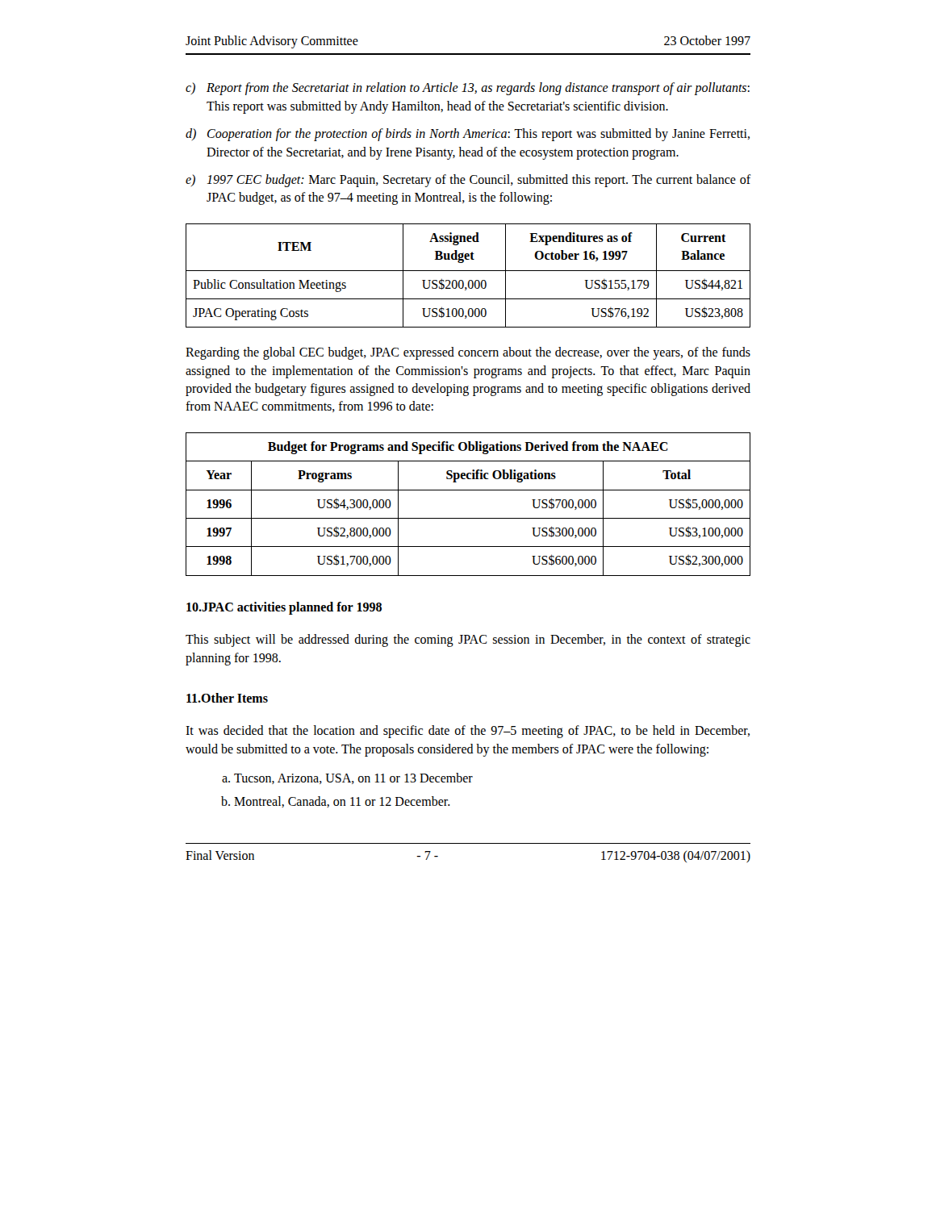Joint Public Advisory Committee
23 October 1997
c)
Report from the Secretariat in relation to Article 13, as regards long distance transport of air pollutants: This report was submitted by Andy Hamilton, head of the Secretariat's scientific division.
d)
Cooperation for the protection of birds in North America: This report was submitted by Janine Ferretti, Director of the Secretariat, and by Irene Pisanty, head of the ecosystem protection program.
e)
1997 CEC budget: Marc Paquin, Secretary of the Council, submitted this report. The current balance of JPAC budget, as of the 97–4 meeting in Montreal, is the following:
| ITEM | Assigned Budget | Expenditures as of October 16, 1997 | Current Balance |
| --- | --- | --- | --- |
| Public Consultation Meetings | US$200,000 | US$155,179 | US$44,821 |
| JPAC Operating Costs | US$100,000 | US$76,192 | US$23,808 |
Regarding the global CEC budget, JPAC expressed concern about the decrease, over the years, of the funds assigned to the implementation of the Commission's programs and projects. To that effect, Marc Paquin provided the budgetary figures assigned to developing programs and to meeting specific obligations derived from NAAEC commitments, from 1996 to date:
| Budget for Programs and Specific Obligations Derived from the NAAEC |
| --- |
| Year | Programs | Specific Obligations | Total |
| 1996 | US$4,300,000 | US$700,000 | US$5,000,000 |
| 1997 | US$2,800,000 | US$300,000 | US$3,100,000 |
| 1998 | US$1,700,000 | US$600,000 | US$2,300,000 |
10.JPAC activities planned for 1998
This subject will be addressed during the coming JPAC session in December, in the context of strategic planning for 1998.
11.Other Items
It was decided that the location and specific date of the 97–5 meeting of JPAC, to be held in December, would be submitted to a vote. The proposals considered by the members of JPAC were the following:
Tucson, Arizona, USA, on 11 or 13 December
Montreal, Canada, on 11 or 12 December.
Final Version
- 7 -
1712-9704-038 (04/07/2001)